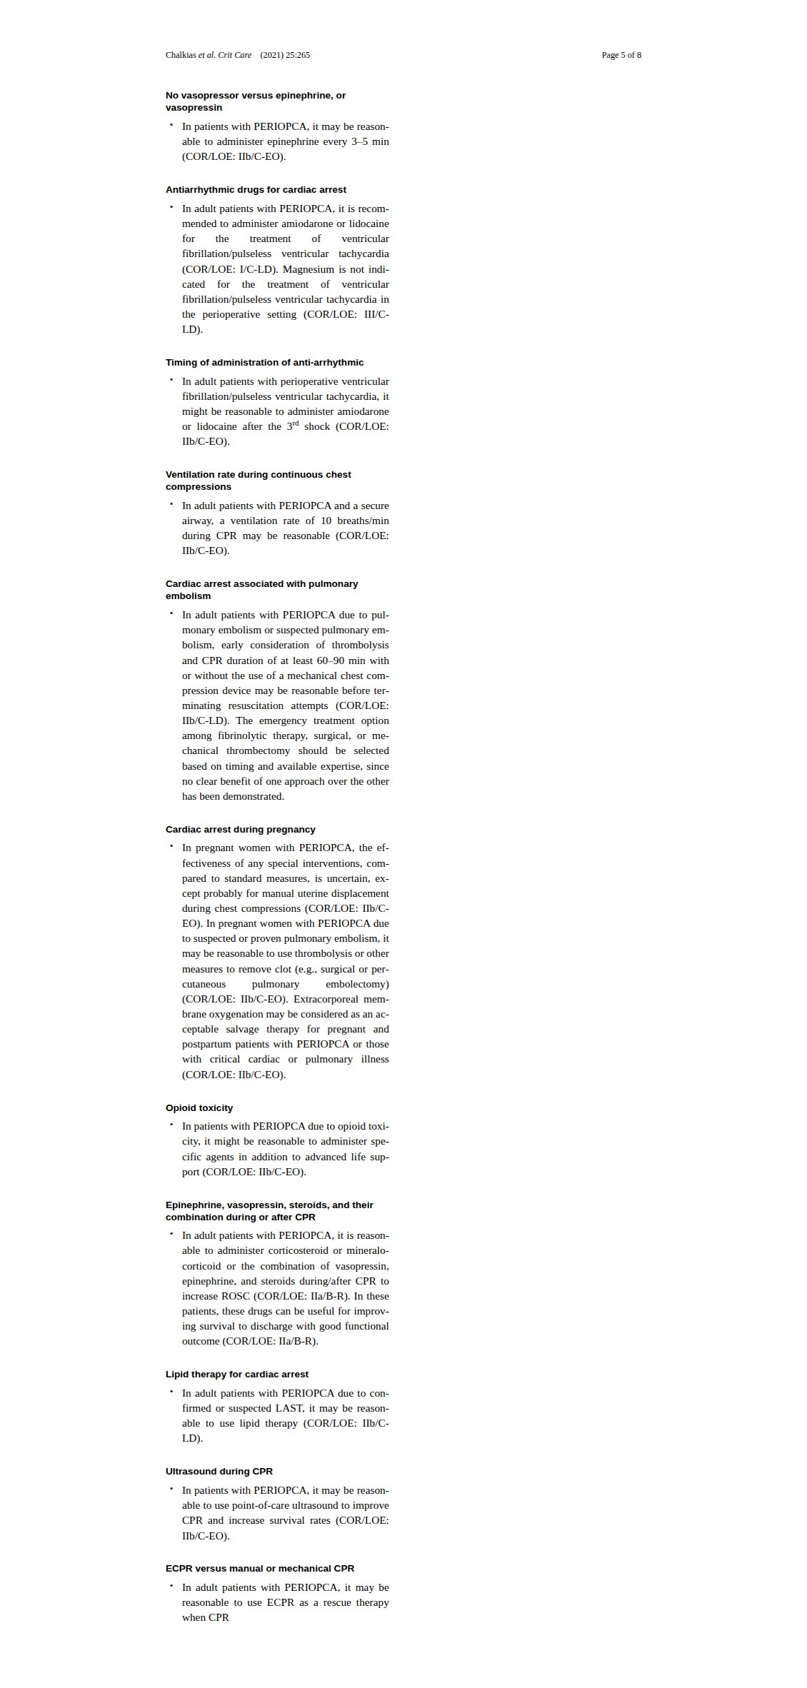Chalkias et al. Crit Care (2021) 25:265
Page 5 of 8
No vasopressor versus epinephrine, or vasopressin
In patients with PERIOPCA, it may be reasonable to administer epinephrine every 3–5 min (COR/LOE: IIb/C-EO).
Antiarrhythmic drugs for cardiac arrest
In adult patients with PERIOPCA, it is recommended to administer amiodarone or lidocaine for the treatment of ventricular fibrillation/pulseless ventricular tachycardia (COR/LOE: I/C-LD). Magnesium is not indicated for the treatment of ventricular fibrillation/pulseless ventricular tachycardia in the perioperative setting (COR/LOE: III/C-LD).
Timing of administration of anti-arrhythmic
In adult patients with perioperative ventricular fibrillation/pulseless ventricular tachycardia, it might be reasonable to administer amiodarone or lidocaine after the 3rd shock (COR/LOE: IIb/C-EO).
Ventilation rate during continuous chest compressions
In adult patients with PERIOPCA and a secure airway, a ventilation rate of 10 breaths/min during CPR may be reasonable (COR/LOE: IIb/C-EO).
Cardiac arrest associated with pulmonary embolism
In adult patients with PERIOPCA due to pulmonary embolism or suspected pulmonary embolism, early consideration of thrombolysis and CPR duration of at least 60–90 min with or without the use of a mechanical chest compression device may be reasonable before terminating resuscitation attempts (COR/LOE: IIb/C-LD). The emergency treatment option among fibrinolytic therapy, surgical, or mechanical thrombectomy should be selected based on timing and available expertise, since no clear benefit of one approach over the other has been demonstrated.
Cardiac arrest during pregnancy
In pregnant women with PERIOPCA, the effectiveness of any special interventions, compared to standard measures, is uncertain, except probably for manual uterine displacement during chest compressions (COR/LOE: IIb/C-EO). In pregnant women with PERIOPCA due to suspected or proven pulmonary embolism, it may be reasonable to use thrombolysis or other measures to remove clot (e.g., surgical or percutaneous pulmonary embolectomy) (COR/LOE: IIb/C-EO). Extracorporeal membrane oxygenation may be considered as an acceptable salvage therapy for pregnant and postpartum patients with PERIOPCA or those with critical cardiac or pulmonary illness (COR/LOE: IIb/C-EO).
Opioid toxicity
In patients with PERIOPCA due to opioid toxicity, it might be reasonable to administer specific agents in addition to advanced life support (COR/LOE: IIb/C-EO).
Epinephrine, vasopressin, steroids, and their combination during or after CPR
In adult patients with PERIOPCA, it is reasonable to administer corticosteroid or mineralocorticoid or the combination of vasopressin, epinephrine, and steroids during/after CPR to increase ROSC (COR/LOE: IIa/B-R). In these patients, these drugs can be useful for improving survival to discharge with good functional outcome (COR/LOE: IIa/B-R).
Lipid therapy for cardiac arrest
In adult patients with PERIOPCA due to confirmed or suspected LAST, it may be reasonable to use lipid therapy (COR/LOE: IIb/C-LD).
Ultrasound during CPR
In patients with PERIOPCA, it may be reasonable to use point-of-care ultrasound to improve CPR and increase survival rates (COR/LOE: IIb/C-EO).
ECPR versus manual or mechanical CPR
In adult patients with PERIOPCA, it may be reasonable to use ECPR as a rescue therapy when CPR